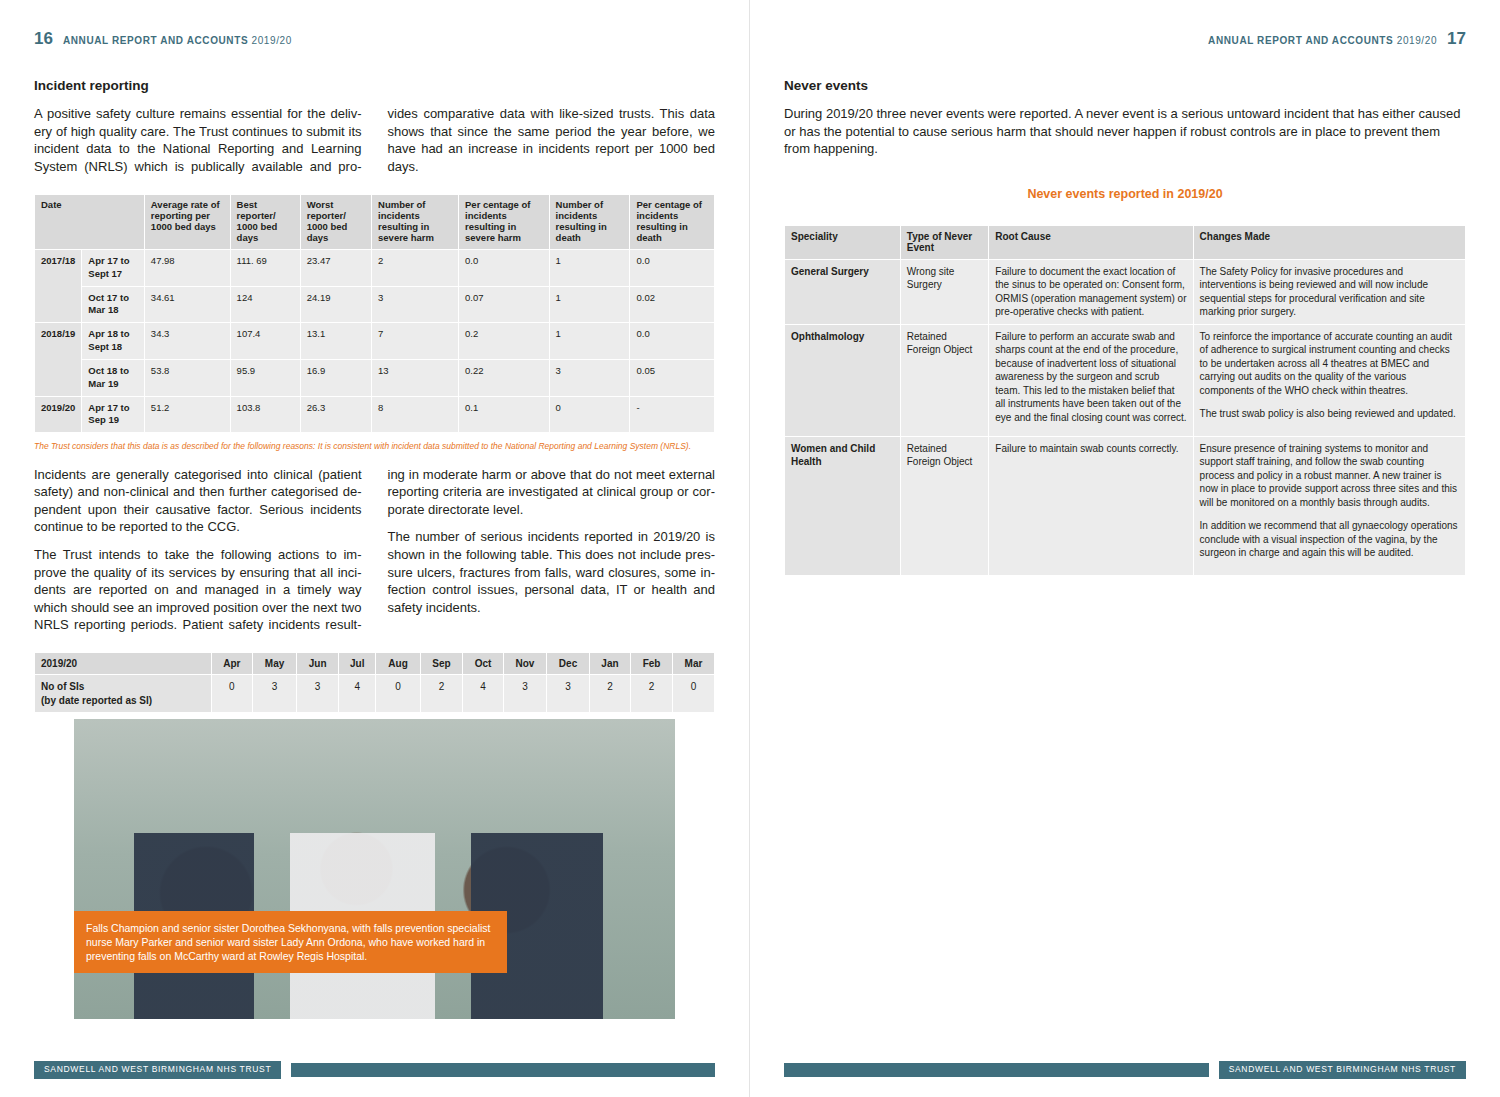16 ANNUAL REPORT AND ACCOUNTS 2019/20
Incident reporting
A positive safety culture remains essential for the delivery of high quality care. The Trust continues to submit its incident data to the National Reporting and Learning System (NRLS) which is publically available and provides comparative data with like-sized trusts. This data shows that since the same period the year before, we have had an increase in incidents report per 1000 bed days.
| Date | Average rate of reporting per 1000 bed days | Best reporter/ 1000 bed days | Worst reporter/ 1000 bed days | Number of incidents resulting in severe harm | Per centage of incidents resulting in severe harm | Number of incidents resulting in death | Per centage of incidents resulting in death |
| --- | --- | --- | --- | --- | --- | --- | --- |
| 2017/18 | Apr 17 to Sept 17 | 47.98 | 111. 69 | 23.47 | 2 | 0.0 | 1 | 0.0 |
| Oct 17 to Mar 18 | 34.61 | 124 | 24.19 | 3 | 0.07 | 1 | 0.02 |
| 2018/19 | Apr 18 to Sept 18 | 34.3 | 107.4 | 13.1 | 7 | 0.2 | 1 | 0.0 |
| Oct 18 to Mar 19 | 53.8 | 95.9 | 16.9 | 13 | 0.22 | 3 | 0.05 |
| 2019/20 | Apr 17 to Sep 19 | 51.2 | 103.8 | 26.3 | 8 | 0.1 | 0 | - |
The Trust considers that this data is as described for the following reasons: It is consistent with incident data submitted to the National Reporting and Learning System (NRLS).
Incidents are generally categorised into clinical (patient safety) and non-clinical and then further categorised dependent upon their causative factor. Serious incidents continue to be reported to the CCG.
The Trust intends to take the following actions to improve the quality of its services by ensuring that all incidents are reported on and managed in a timely way which should see an improved position over the next two NRLS reporting periods. Patient safety incidents resulting in moderate harm or above that do not meet external reporting criteria are investigated at clinical group or corporate directorate level.
The number of serious incidents reported in 2019/20 is shown in the following table. This does not include pressure ulcers, fractures from falls, ward closures, some infection control issues, personal data, IT or health and safety incidents.
| 2019/20 | Apr | May | Jun | Jul | Aug | Sep | Oct | Nov | Dec | Jan | Feb | Mar |
| --- | --- | --- | --- | --- | --- | --- | --- | --- | --- | --- | --- | --- |
| No of SIs (by date reported as SI) | 0 | 3 | 3 | 4 | 0 | 2 | 4 | 3 | 3 | 2 | 2 | 0 |
Falls Champion and senior sister Dorothea Sekhonyana, with falls prevention specialist nurse Mary Parker and senior ward sister Lady Ann Ordona, who have worked hard in preventing falls on McCarthy ward at Rowley Regis Hospital.
SANDWELL AND WEST BIRMINGHAM NHS TRUST
ANNUAL REPORT AND ACCOUNTS 2019/20 17
Never events
During 2019/20 three never events were reported. A never event is a serious untoward incident that has either caused or has the potential to cause serious harm that should never happen if robust controls are in place to prevent them from happening.
Never events reported in 2019/20
| Speciality | Type of Never Event | Root Cause | Changes Made |
| --- | --- | --- | --- |
| General Surgery | Wrong site Surgery | Failure to document the exact location of the sinus to be operated on: Consent form, ORMIS (operation management system) or pre-operative checks with patient. | The Safety Policy for invasive procedures and interventions is being reviewed and will now include sequential steps for procedural verification and site marking prior surgery. |
| Ophthalmology | Retained Foreign Object | Failure to perform an accurate swab and sharps count at the end of the procedure, because of inadvertent loss of situational awareness by the surgeon and scrub team. This led to the mistaken belief that all instruments have been taken out of the eye and the final closing count was correct. | To reinforce the importance of accurate counting an audit of adherence to surgical instrument counting and checks to be undertaken across all 4 theatres at BMEC and carrying out audits on the quality of the various components of the WHO check within theatres. The trust swab policy is also being reviewed and updated. |
| Women and Child Health | Retained Foreign Object | Failure to maintain swab counts correctly. | Ensure presence of training systems to monitor and support staff training, and follow the swab counting process and policy in a robust manner. A new trainer is now in place to provide support across three sites and this will be monitored on a monthly basis through audits. In addition we recommend that all gynaecology operations conclude with a visual inspection of the vagina, by the surgeon in charge and again this will be audited. |
SANDWELL AND WEST BIRMINGHAM NHS TRUST